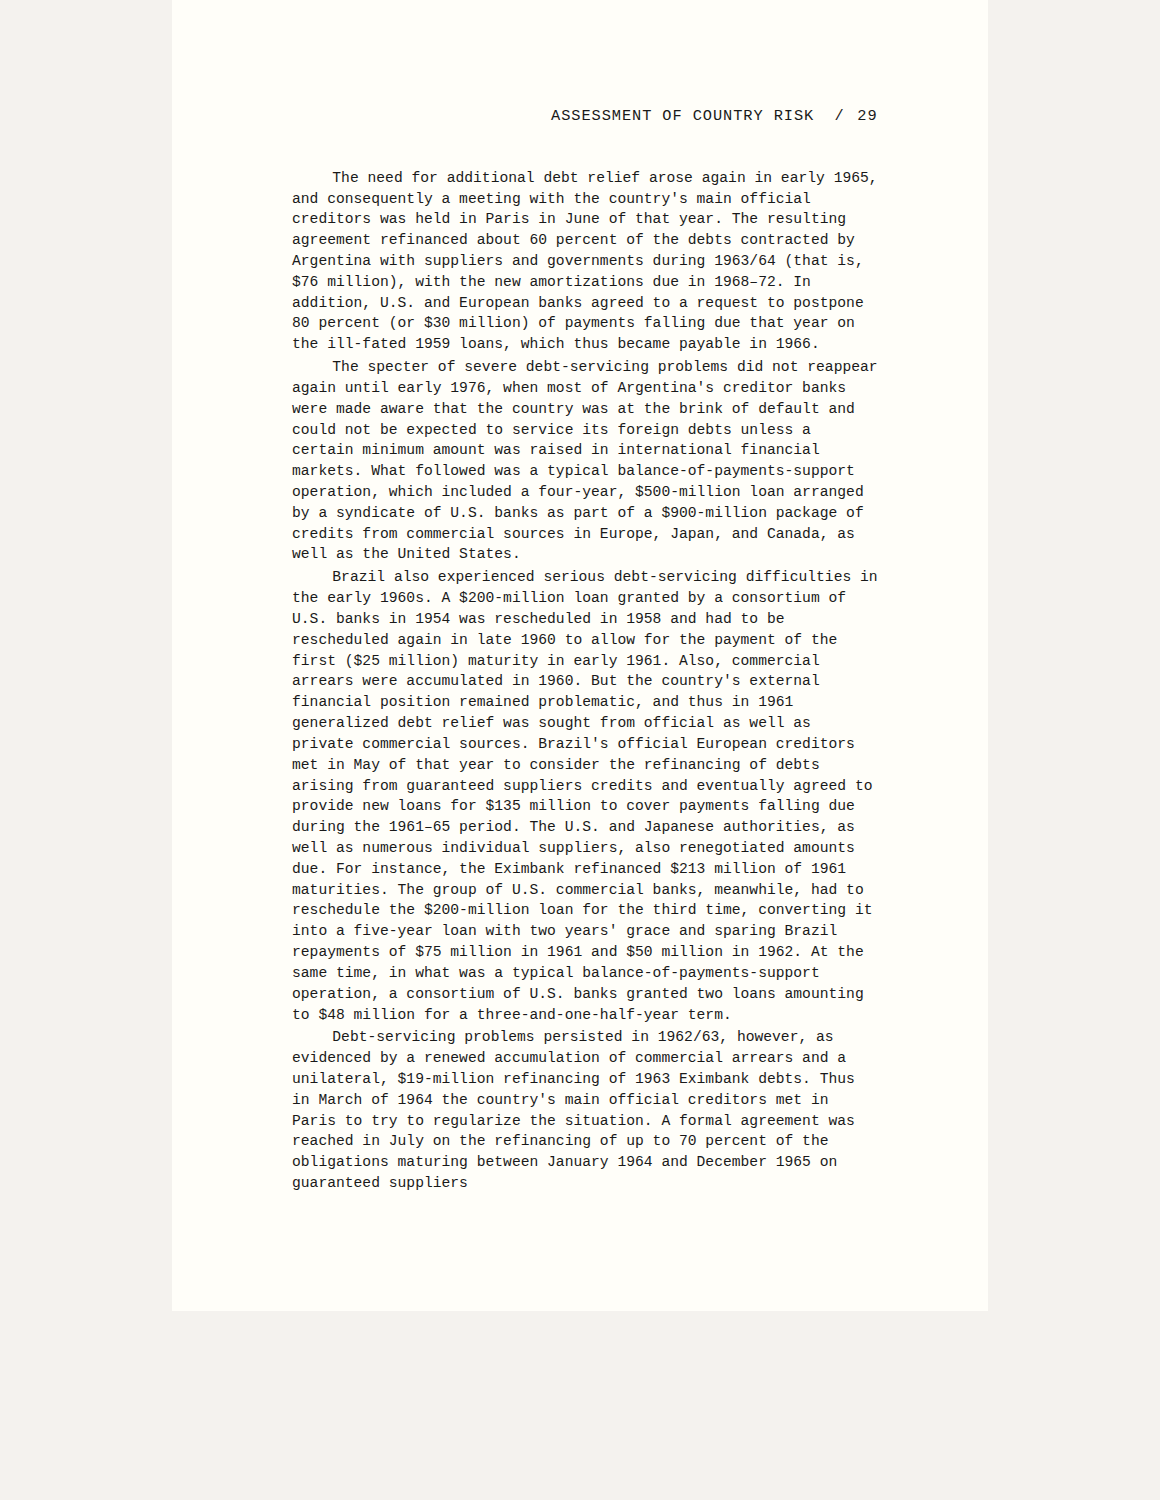ASSESSMENT OF COUNTRY RISK / 29
The need for additional debt relief arose again in early 1965, and consequently a meeting with the country's main official creditors was held in Paris in June of that year. The resulting agreement refinanced about 60 percent of the debts contracted by Argentina with suppliers and governments during 1963/64 (that is, $76 million), with the new amortizations due in 1968–72. In addition, U.S. and European banks agreed to a request to postpone 80 percent (or $30 million) of payments falling due that year on the ill-fated 1959 loans, which thus became payable in 1966.
The specter of severe debt-servicing problems did not reappear again until early 1976, when most of Argentina's creditor banks were made aware that the country was at the brink of default and could not be expected to service its foreign debts unless a certain minimum amount was raised in international financial markets. What followed was a typical balance-of-payments-support operation, which included a four-year, $500-million loan arranged by a syndicate of U.S. banks as part of a $900-million package of credits from commercial sources in Europe, Japan, and Canada, as well as the United States.
Brazil also experienced serious debt-servicing difficulties in the early 1960s. A $200-million loan granted by a consortium of U.S. banks in 1954 was rescheduled in 1958 and had to be rescheduled again in late 1960 to allow for the payment of the first ($25 million) maturity in early 1961. Also, commercial arrears were accumulated in 1960. But the country's external financial position remained problematic, and thus in 1961 generalized debt relief was sought from official as well as private commercial sources. Brazil's official European creditors met in May of that year to consider the refinancing of debts arising from guaranteed suppliers credits and eventually agreed to provide new loans for $135 million to cover payments falling due during the 1961–65 period. The U.S. and Japanese authorities, as well as numerous individual suppliers, also renegotiated amounts due. For instance, the Eximbank refinanced $213 million of 1961 maturities. The group of U.S. commercial banks, meanwhile, had to reschedule the $200-million loan for the third time, converting it into a five-year loan with two years' grace and sparing Brazil repayments of $75 million in 1961 and $50 million in 1962. At the same time, in what was a typical balance-of-payments-support operation, a consortium of U.S. banks granted two loans amounting to $48 million for a three-and-one-half-year term.
Debt-servicing problems persisted in 1962/63, however, as evidenced by a renewed accumulation of commercial arrears and a unilateral, $19-million refinancing of 1963 Eximbank debts. Thus in March of 1964 the country's main official creditors met in Paris to try to regularize the situation. A formal agreement was reached in July on the refinancing of up to 70 percent of the obligations maturing between January 1964 and December 1965 on guaranteed suppliers